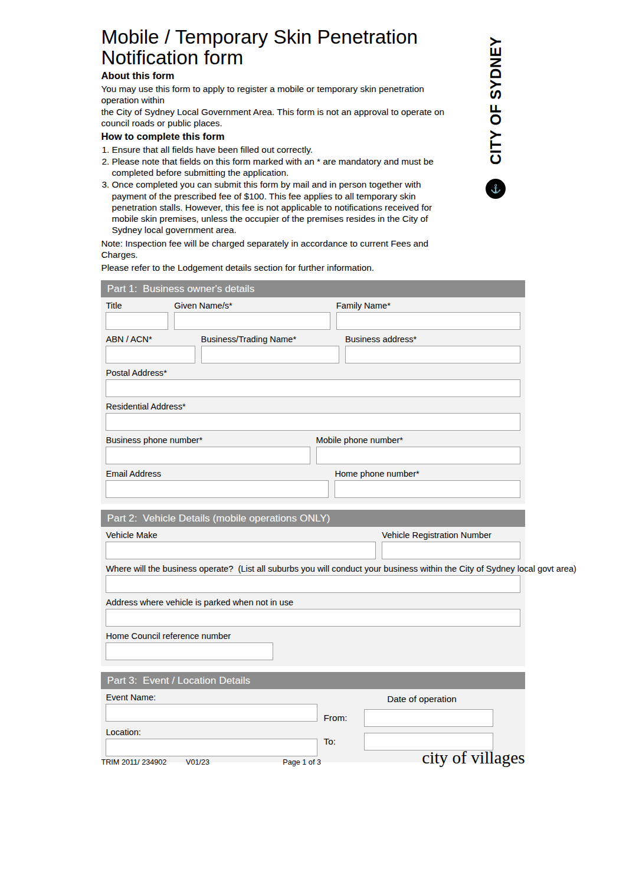Mobile / Temporary Skin Penetration Notification form
About this form
You may use this form to apply to register a mobile or temporary skin penetration operation within
the City of Sydney Local Government Area. This form is not an approval to operate on council roads or public places.
How to complete this form
Ensure that all fields have been filled out correctly.
Please note that fields on this form marked with an * are mandatory and must be completed before submitting the application.
Once completed you can submit this form by mail and in person together with payment of the prescribed fee of $100. This fee applies to all temporary skin penetration stalls. However, this fee is not applicable to notifications received for mobile skin premises, unless the occupier of the premises resides in the City of Sydney local government area.
Note: Inspection fee will be charged separately in accordance to current Fees and Charges.
Please refer to the Lodgement details section for further information.
CITY OF SYDNEY
⚓
Part 1: Business owner's details
Title
Given Name/s*
Family Name*
ABN / ACN*
Business/Trading Name*
Business address*
Postal Address*
Residential Address*
Business phone number*
Mobile phone number*
Email Address
Home phone number*
Part 2: Vehicle Details (mobile operations ONLY)
Vehicle Make
Vehicle Registration Number
Where will the business operate? (List all suburbs you will conduct your business within the City of Sydney local govt area)
Address where vehicle is parked when not in use
Home Council reference number
Part 3: Event / Location Details
Event Name:
Location:
Date of operation
From:
To:
TRIM 2011/ 234902 V01/23
Page 1 of 3
city of villages